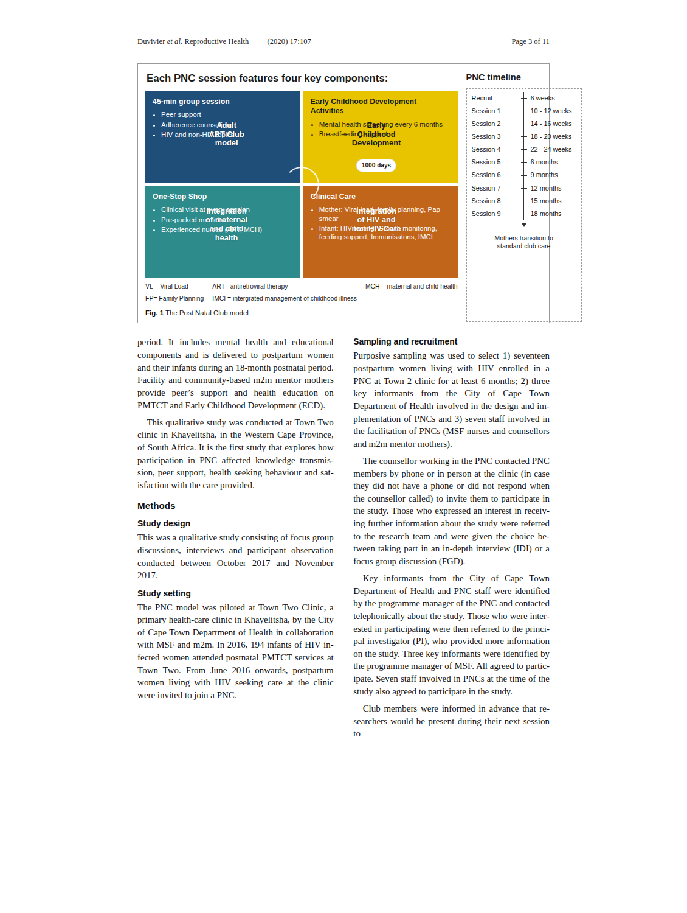Duvivier et al. Reproductive Health (2020) 17:107
Page 3 of 11
Each PNC session features four key components:
45-min group session
Peer support
Adherence counseling
HIV and non-HIV topics
Early Childhood Development Activities
Mental health screening every 6 months
Breastfeeding support
One-Stop Shop
Clinical visit at every session
Pre-packed medicine
Experienced nurses (ART, MCH)
Clinical Care
Mother: Viral load, family planning, Pap smear
Infant: HIV testing, Growth monitoring, feeding support, Immunisatons, IMCI
Adult
ART Club
model
Early
Childhood
Development
1000 days
Integration
of maternal
and child
health
Integration
of HIV and
non-HIV Care
VL = Viral Load
ART= antiretroviral therapy
MCH = maternal and child health
FP= Family Planning
IMCI = intergrated management of childhood illness
PNC timeline
Recruit
6 weeks
Session 1
10 - 12 weeks
Session 2
14 - 16 weeks
Session 3
18 - 20 weeks
Session 4
22 - 24 weeks
Session 5
6 months
Session 6
9 months
Session 7
12 months
Session 8
15 months
Session 9
18 months
Mothers transition to
standard club care
Fig. 1 The Post Natal Club model
period. It includes mental health and educational components and is delivered to postpartum women and their infants during an 18-month postnatal period. Facility and community-based m2m mentor mothers provide peer’s support and health education on PMTCT and Early Childhood Development (ECD).
This qualitative study was conducted at Town Two clinic in Khayelitsha, in the Western Cape Province, of South Africa. It is the first study that explores how participation in PNC affected knowledge transmission, peer support, health seeking behaviour and satisfaction with the care provided.
Methods
Study design
This was a qualitative study consisting of focus group discussions, interviews and participant observation conducted between October 2017 and November 2017.
Study setting
The PNC model was piloted at Town Two Clinic, a primary health-care clinic in Khayelitsha, by the City of Cape Town Department of Health in collaboration with MSF and m2m. In 2016, 194 infants of HIV infected women attended postnatal PMTCT services at Town Two. From June 2016 onwards, postpartum women living with HIV seeking care at the clinic were invited to join a PNC.
Sampling and recruitment
Purposive sampling was used to select 1) seventeen postpartum women living with HIV enrolled in a PNC at Town 2 clinic for at least 6 months; 2) three key informants from the City of Cape Town Department of Health involved in the design and implementation of PNCs and 3) seven staff involved in the facilitation of PNCs (MSF nurses and counsellors and m2m mentor mothers).
The counsellor working in the PNC contacted PNC members by phone or in person at the clinic (in case they did not have a phone or did not respond when the counsellor called) to invite them to participate in the study. Those who expressed an interest in receiving further information about the study were referred to the research team and were given the choice between taking part in an in-depth interview (IDI) or a focus group discussion (FGD).
Key informants from the City of Cape Town Department of Health and PNC staff were identified by the programme manager of the PNC and contacted telephonically about the study. Those who were interested in participating were then referred to the principal investigator (PI), who provided more information on the study. Three key informants were identified by the programme manager of MSF. All agreed to participate. Seven staff involved in PNCs at the time of the study also agreed to participate in the study.
Club members were informed in advance that researchers would be present during their next session to